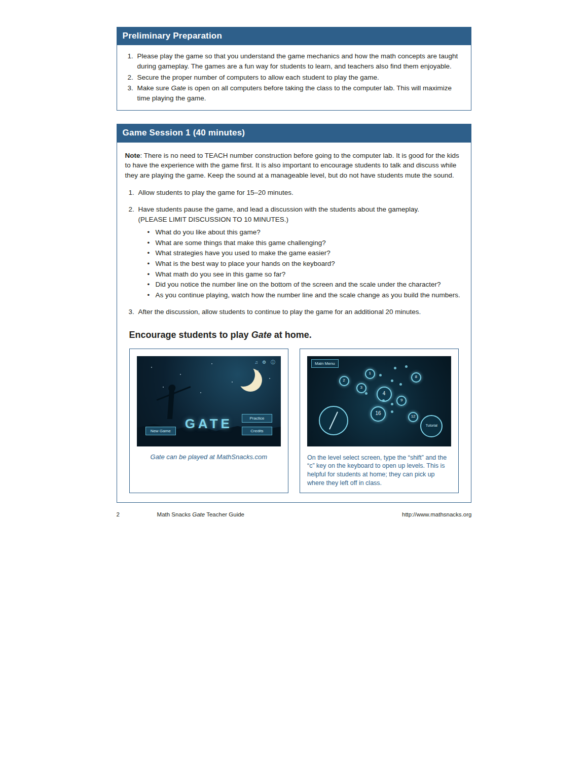Preliminary Preparation
Please play the game so that you understand the game mechanics and how the math concepts are taught during gameplay. The games are a fun way for students to learn, and teachers also find them enjoyable.
Secure the proper number of computers to allow each student to play the game.
Make sure Gate is open on all computers before taking the class to the computer lab. This will maximize time playing the game.
Game Session 1 (40 minutes)
Note: There is no need to TEACH number construction before going to the computer lab. It is good for the kids to have the experience with the game first. It is also important to encourage students to talk and discuss while they are playing the game. Keep the sound at a manageable level, but do not have students mute the sound.
Allow students to play the game for 15–20 minutes.
Have students pause the game, and lead a discussion with the students about the gameplay.
(PLEASE LIMIT DISCUSSION TO 10 MINUTES.)
What do you like about this game?
What are some things that make this game challenging?
What strategies have you used to make the game easier?
What is the best way to place your hands on the keyboard?
What math do you see in this game so far?
Did you notice the number line on the bottom of the screen and the scale under the character?
As you continue playing, watch how the number line and the scale change as you build the numbers.
After the discussion, allow students to continue to play the game for an additional 20 minutes.
Encourage students to play Gate at home.
♫ ⚙ ⓘ
GATE
Practice
Credits
New Game
Gate can be played at MathSnacks.com
Main Menu
1
2
3
4
8
9
16
12
Tutorial
On the level select screen, type the “shift” and the “c” key on the keyboard to open up levels. This is helpful for students at home; they can pick up where they left off in class.
2
Math Snacks Gate Teacher Guide
http://www.mathsnacks.org